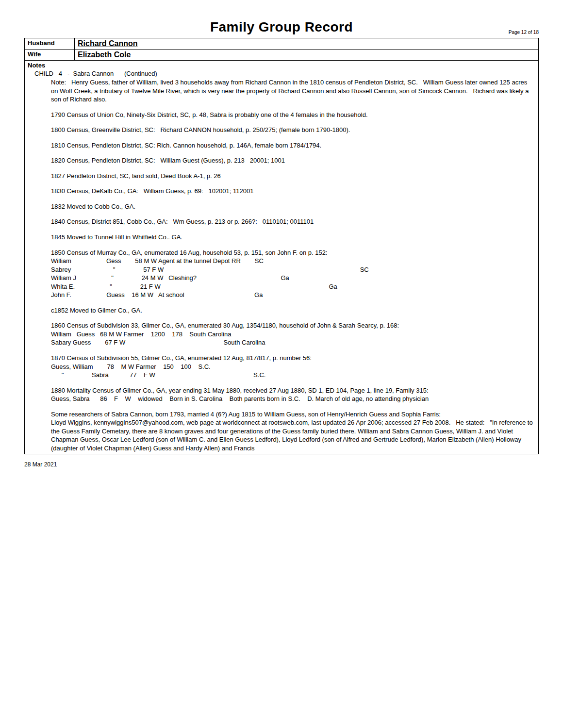Family Group Record
Page 12 of 18
| Husband | Richard Cannon |
| Wife | Elizabeth Cole |
| Notes CHILD 4 - Sabra Cannon (Continued) Note: Henry Guess, father of William, lived 3 households away from Richard Cannon in the 1810 census of Pendleton District, SC. William Guess later owned 125 acres on Wolf Creek, a tributary of Twelve Mile River, which is very near the property of Richard Cannon and also Russell Cannon, son of Simcock Cannon. Richard was likely a son of Richard also. 1790 Census of Union Co, Ninety-Six District, SC, p. 48, Sabra is probably one of the 4 females in the household. 1800 Census, Greenville District, SC: Richard CANNON household, p. 250/275; (female born 1790-1800). 1810 Census, Pendleton District, SC: Rich. Cannon household, p. 146A, female born 1784/1794. 1820 Census, Pendleton District, SC: William Guest (Guess), p. 213 20001; 1001 1827 Pendleton District, SC, land sold, Deed Book A-1, p. 26 1830 Census, DeKalb Co., GA: William Guess, p. 69: 102001; 112001 1832 Moved to Cobb Co., GA. 1840 Census, District 851, Cobb Co., GA: Wm Guess, p. 213 or p. 266?: 0110101; 0011101 1845 Moved to Tunnel Hill in Whitfield Co.. GA. 1850 Census of Murray Co., GA, enumerated 16 Aug, household 53, p. 151, son John F. on p. 152: William Gess 58 M W Agent at the tunnel Depot RR SC Sabrey " 57 F W SC William J " 24 M W Cleshing? Ga Whita E. " 21 F W Ga John F. Guess 16 M W At school Ga c1852 Moved to Gilmer Co., GA. 1860 Census of Subdivision 33, Gilmer Co., GA, enumerated 30 Aug, 1354/1180, household of John & Sarah Searcy, p. 168: William Guess 68 M W Farmer 1200 178 South Carolina Sabary Guess 67 F W South Carolina 1870 Census of Subdivision 55, Gilmer Co., GA, enumerated 12 Aug, 817/817, p. number 56: Guess, William 78 M W Farmer 150 100 S.C. " Sabra 77 F W S.C. 1880 Mortality Census of Gilmer Co., GA, year ending 31 May 1880, received 27 Aug 1880, SD 1, ED 104, Page 1, line 19, Family 315: Guess, Sabra 86 F W widowed Born in S. Carolina Both parents born in S.C. D. March of old age, no attending physician Some researchers of Sabra Cannon, born 1793, married 4 (6?) Aug 1815 to William Guess, son of Henry/Henrich Guess and Sophia Farris: Lloyd Wiggins, kennywiggins507@yahood.com, web page at worldconnect at rootsweb.com, last updated 26 Apr 2006; accessed 27 Feb 2008. He stated: "In reference to the Guess Family Cemetary, there are 8 known graves and four generations of the Guess family buried there. William and Sabra Cannon Guess, William J. and Violet Chapman Guess, Oscar Lee Ledford (son of William C. and Ellen Guess Ledford), Lloyd Ledford (son of Alfred and Gertrude Ledford), Marion Elizabeth (Allen) Holloway (daughter of Violet Chapman (Allen) Guess and Hardy Allen) and Francis |
28 Mar 2021